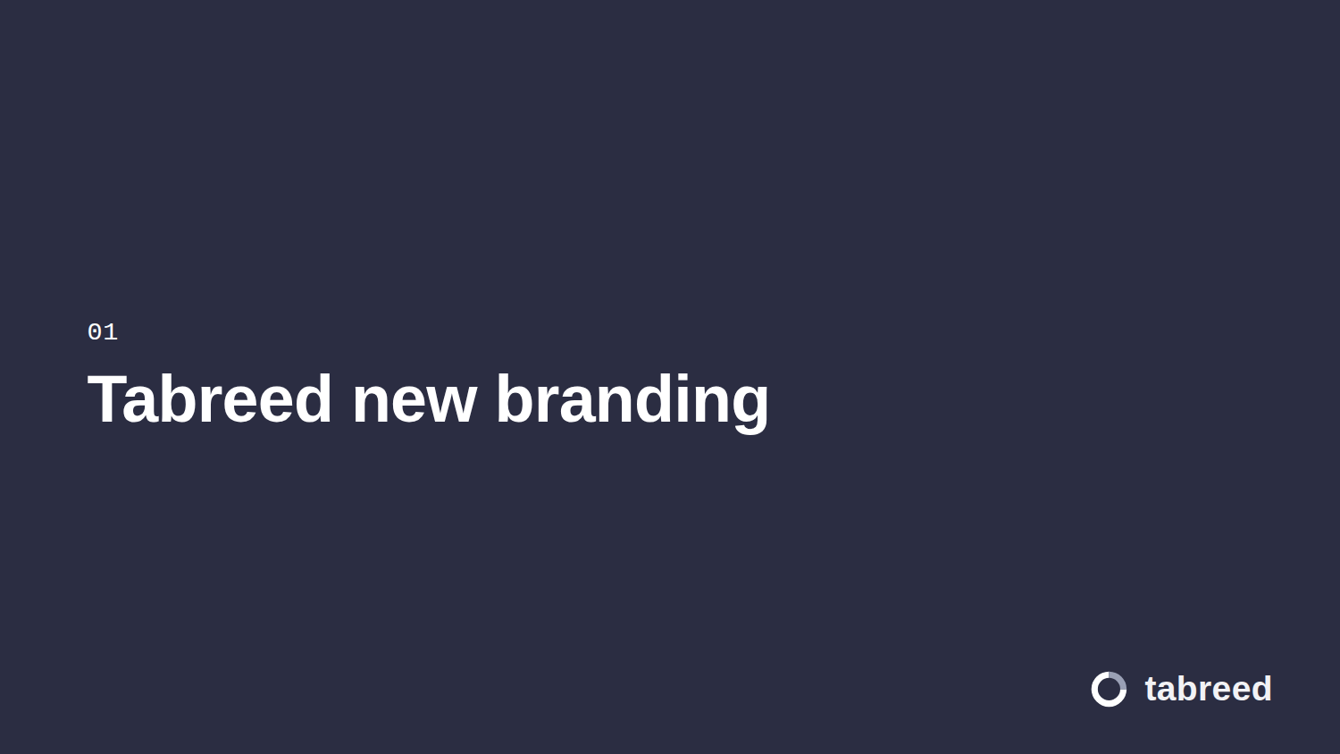01
Tabreed new branding
tabreed